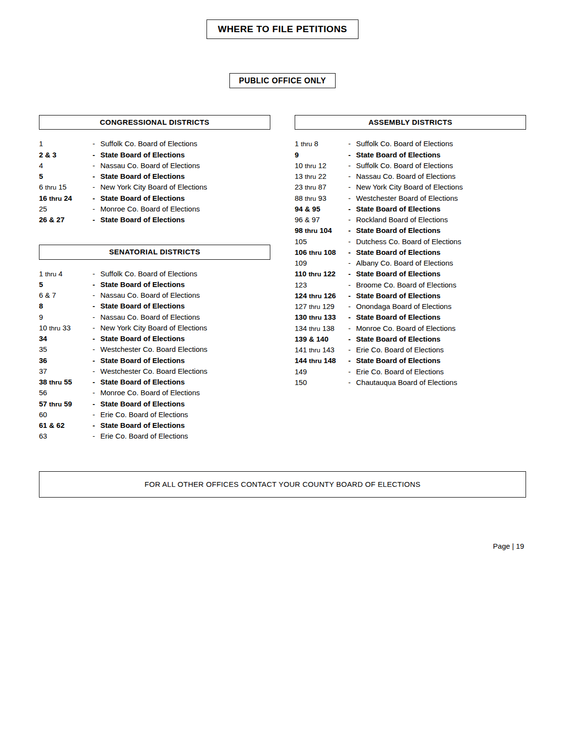WHERE TO FILE PETITIONS
PUBLIC OFFICE ONLY
CONGRESSIONAL DISTRICTS
| 1 | - | Suffolk Co. Board of Elections |
| 2 & 3 | - | State Board of Elections |
| 4 | - | Nassau Co. Board of Elections |
| 5 | - | State Board of Elections |
| 6 thru 15 | - | New York City Board of Elections |
| 16 thru 24 | - | State Board of Elections |
| 25 | - | Monroe Co. Board of Elections |
| 26 & 27 | - | State Board of Elections |
SENATORIAL DISTRICTS
| 1 thru 4 | - | Suffolk Co. Board of Elections |
| 5 | - | State Board of Elections |
| 6 & 7 | - | Nassau Co. Board of Elections |
| 8 | - | State Board of Elections |
| 9 | - | Nassau Co. Board of Elections |
| 10 thru 33 | - | New York City Board of Elections |
| 34 | - | State Board of Elections |
| 35 | - | Westchester Co. Board Elections |
| 36 | - | State Board of Elections |
| 37 | - | Westchester Co. Board Elections |
| 38 thru 55 | - | State Board of Elections |
| 56 | - | Monroe Co. Board of Elections |
| 57 thru 59 | - | State Board of Elections |
| 60 | - | Erie Co. Board of Elections |
| 61 & 62 | - | State Board of Elections |
| 63 | - | Erie Co. Board of Elections |
ASSEMBLY DISTRICTS
| 1 thru 8 | - | Suffolk Co. Board of Elections |
| 9 | - | State Board of Elections |
| 10 thru 12 | - | Suffolk Co. Board of Elections |
| 13 thru 22 | - | Nassau Co. Board of Elections |
| 23 thru 87 | - | New York City Board of Elections |
| 88 thru 93 | - | Westchester Board of Elections |
| 94 & 95 | - | State Board of Elections |
| 96 & 97 | - | Rockland Board of Elections |
| 98 thru 104 | - | State Board of Elections |
| 105 | - | Dutchess Co. Board of Elections |
| 106 thru 108 | - | State Board of Elections |
| 109 | - | Albany Co. Board of Elections |
| 110 thru 122 | - | State Board of Elections |
| 123 | - | Broome Co. Board of Elections |
| 124 thru 126 | - | State Board of Elections |
| 127 thru 129 | - | Onondaga Board of Elections |
| 130 thru 133 | - | State Board of Elections |
| 134 thru 138 | - | Monroe Co. Board of Elections |
| 139 & 140 | - | State Board of Elections |
| 141 thru 143 | - | Erie Co. Board of Elections |
| 144 thru 148 | - | State Board of Elections |
| 149 | - | Erie Co. Board of Elections |
| 150 | - | Chautauqua Board of Elections |
FOR ALL OTHER OFFICES CONTACT YOUR COUNTY BOARD OF ELECTIONS
Page | 19